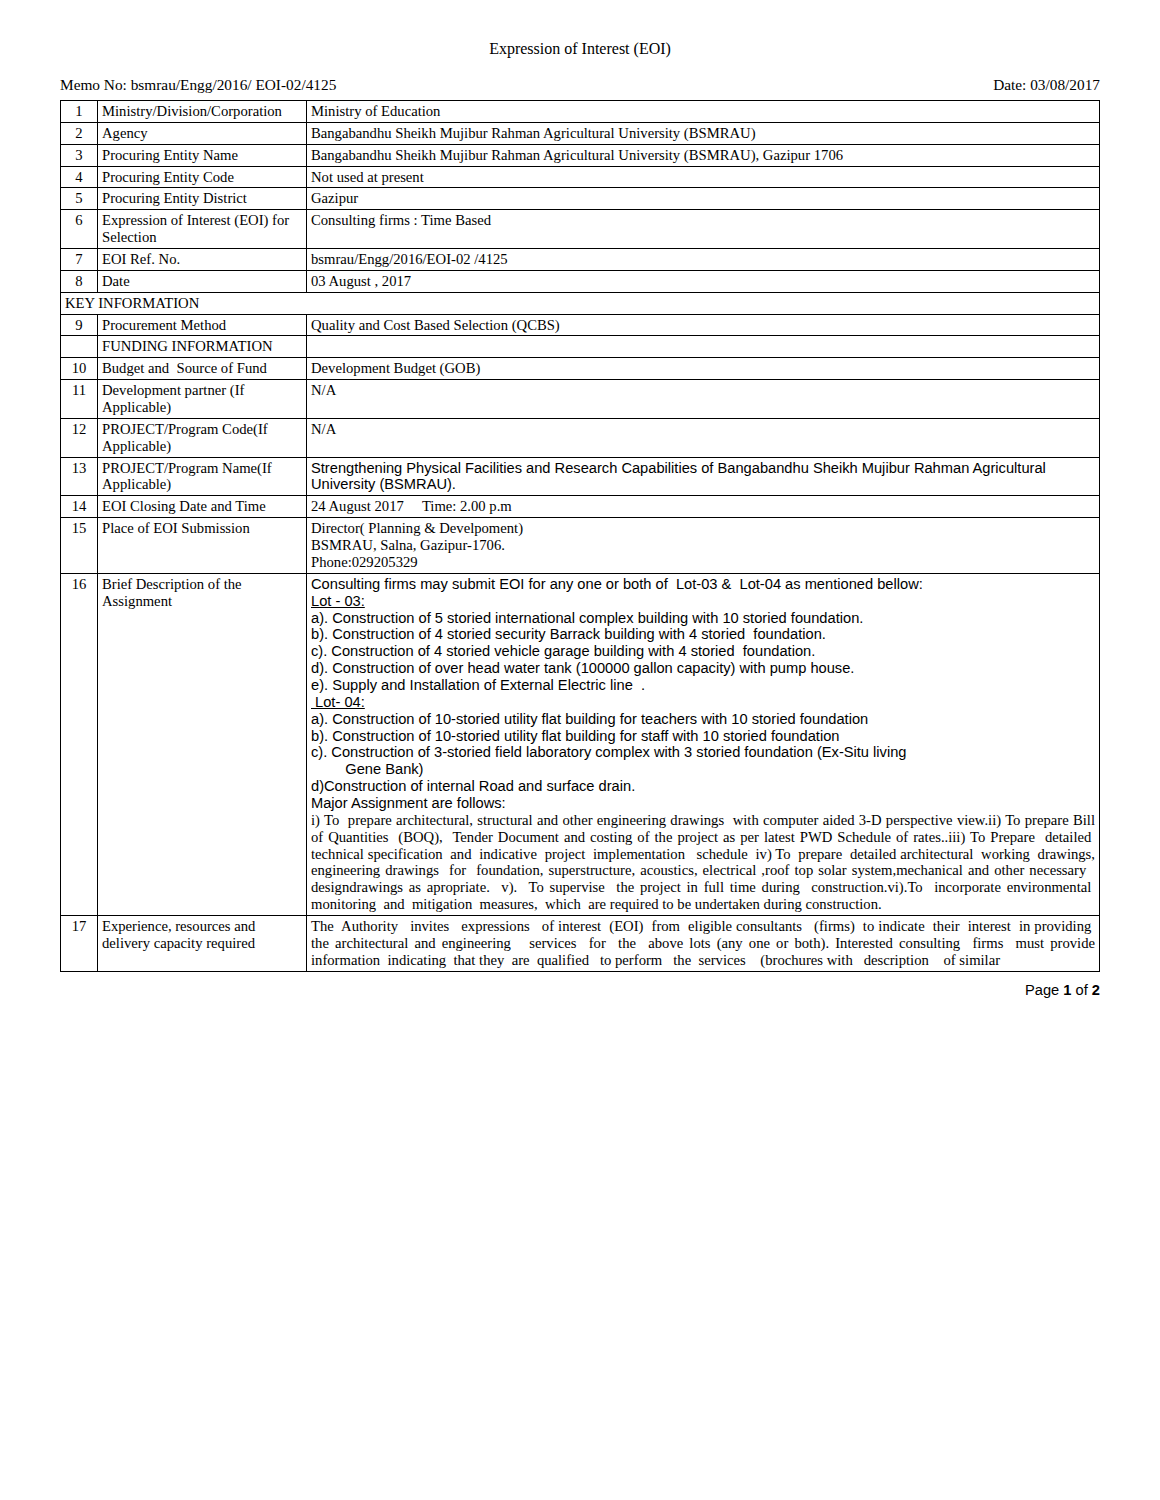Expression of Interest (EOI)
Memo No: bsmrau/Engg/2016/ EOI-02/4125 Date: 03/08/2017
| 1 | Ministry/Division/Corporation | Ministry of Education |
| 2 | Agency | Bangabandhu Sheikh Mujibur Rahman Agricultural University (BSMRAU) |
| 3 | Procuring Entity Name | Bangabandhu Sheikh Mujibur Rahman Agricultural University (BSMRAU), Gazipur 1706 |
| 4 | Procuring Entity Code | Not used at present |
| 5 | Procuring Entity District | Gazipur |
| 6 | Expression of Interest (EOI) for Selection | Consulting firms : Time Based |
| 7 | EOI Ref. No. | bsmrau/Engg/2016/EOI-02 /4125 |
| 8 | Date | 03 August , 2017 |
| KEY INFORMATION |
| 9 | Procurement Method | Quality and Cost Based Selection (QCBS) |
| | FUNDING INFORMATION | |
| 10 | Budget and Source of Fund | Development Budget (GOB) |
| 11 | Development partner (If Applicable) | N/A |
| 12 | PROJECT/Program Code(If Applicable) | N/A |
| 13 | PROJECT/Program Name(If Applicable) | Strengthening Physical Facilities and Research Capabilities of Bangabandhu Sheikh Mujibur Rahman Agricultural University (BSMRAU). |
| 14 | EOI Closing Date and Time | 24 August 2017 Time: 2.00 p.m |
| 15 | Place of EOI Submission | Director( Planning & Develpoment) BSMRAU, Salna, Gazipur-1706. Phone:029205329 |
| 16 | Brief Description of the Assignment | Consulting firms may submit EOI for any one or both of Lot-03 & Lot-04 as mentioned bellow: Lot - 03: a). Construction of 5 storied international complex building with 10 storied foundation. b). Construction of 4 storied security Barrack building with 4 storied foundation. c). Construction of 4 storied vehicle garage building with 4 storied foundation. d). Construction of over head water tank (100000 gallon capacity) with pump house. e). Supply and Installation of External Electric line . Lot- 04: a). Construction of 10-storied utility flat building for teachers with 10 storied foundation b). Construction of 10-storied utility flat building for staff with 10 storied foundation c). Construction of 3-storied field laboratory complex with 3 storied foundation (Ex-Situ living Gene Bank) d)Construction of internal Road and surface drain. Major Assignment are follows: i) To prepare architectural, structural and other engineering drawings with computer aided 3-D perspective view.ii) To prepare Bill of Quantities (BOQ), Tender Document and costing of the project as per latest PWD Schedule of rates..iii) To Prepare detailed technical specification and indicative project implementation schedule iv) To prepare detailed architectural working drawings, engineering drawings for foundation, superstructure, acoustics, electrical ,roof top solar system,mechanical and other necessary designdrawings as apropriate. v). To supervise the project in full time during construction.vi).To incorporate environmental monitoring and mitigation measures, which are required to be undertaken during construction. |
| 17 | Experience, resources and delivery capacity required | The Authority invites expressions of interest (EOI) from eligible consultants (firms) to indicate their interest in providing the architectural and engineering services for the above lots (any one or both). Interested consulting firms must provide information indicating that they are qualified to perform the services (brochures with description of similar |
Page 1 of 2